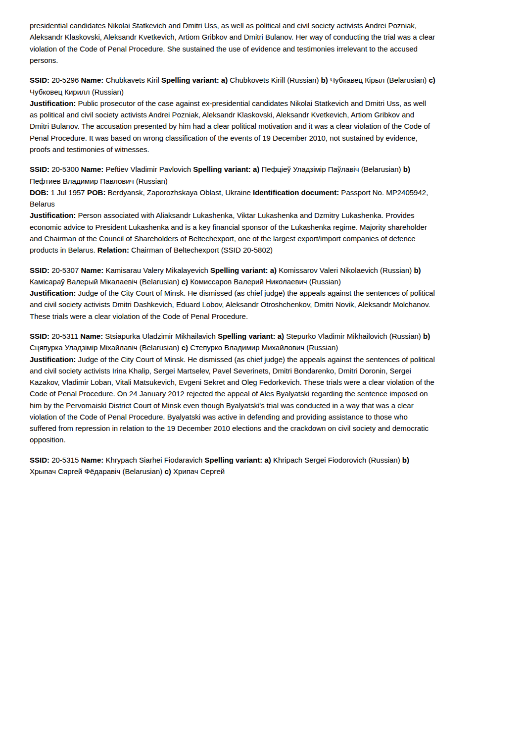presidential candidates Nikolai Statkevich and Dmitri Uss, as well as political and civil society activists Andrei Pozniak, Aleksandr Klaskovski, Aleksandr Kvetkevich, Artiom Gribkov and Dmitri Bulanov. Her way of conducting the trial was a clear violation of the Code of Penal Procedure. She sustained the use of evidence and testimonies irrelevant to the accused persons.
SSID: 20-5296 Name: Chubkavets Kiril Spelling variant: a) Chubkovets Kirill (Russian) b) Чубкавец Кірыл (Belarusian) c) Чубковец Кирилл (Russian)
Justification: Public prosecutor of the case against ex-presidential candidates Nikolai Statkevich and Dmitri Uss, as well as political and civil society activists Andrei Pozniak, Aleksandr Klaskovski, Aleksandr Kvetkevich, Artiom Gribkov and Dmitri Bulanov. The accusation presented by him had a clear political motivation and it was a clear violation of the Code of Penal Procedure. It was based on wrong classification of the events of 19 December 2010, not sustained by evidence, proofs and testimonies of witnesses.
SSID: 20-5300 Name: Peftiev Vladimir Pavlovich Spelling variant: a) Пефціеў Уладзімір Паўлавіч (Belarusian) b) Пефтиев Владимир Павлович (Russian)
DOB: 1 Jul 1957 POB: Berdyansk, Zaporozhskaya Oblast, Ukraine Identification document: Passport No. MP2405942, Belarus
Justification: Person associated with Aliaksandr Lukashenka, Viktar Lukashenka and Dzmitry Lukashenka. Provides economic advice to President Lukashenka and is a key financial sponsor of the Lukashenka regime. Majority shareholder and Chairman of the Council of Shareholders of Beltechexport, one of the largest export/import companies of defence products in Belarus. Relation: Chairman of Beltechexport (SSID 20-5802)
SSID: 20-5307 Name: Kamisarau Valery Mikalayevich Spelling variant: a) Komissarov Valeri Nikolaevich (Russian) b) Камісараў Валерый Мікалаевіч (Belarusian) c) Комиссаров Валерий Николаевич (Russian)
Justification: Judge of the City Court of Minsk. He dismissed (as chief judge) the appeals against the sentences of political and civil society activists Dmitri Dashkevich, Eduard Lobov, Aleksandr Otroshchenkov, Dmitri Novik, Aleksandr Molchanov. These trials were a clear violation of the Code of Penal Procedure.
SSID: 20-5311 Name: Stsiapurka Uladzimir Mikhailavich Spelling variant: a) Stepurko Vladimir Mikhailovich (Russian) b) Сцяпурка Уладзімір Міхайлавіч (Belarusian) c) Степурко Владимир Михайлович (Russian)
Justification: Judge of the City Court of Minsk. He dismissed (as chief judge) the appeals against the sentences of political and civil society activists Irina Khalip, Sergei Martselev, Pavel Severinets, Dmitri Bondarenko, Dmitri Doronin, Sergei Kazakov, Vladimir Loban, Vitali Matsukevich, Evgeni Sekret and Oleg Fedorkevich. These trials were a clear violation of the Code of Penal Procedure. On 24 January 2012 rejected the appeal of Ales Byalyatski regarding the sentence imposed on him by the Pervomaiski District Court of Minsk even though Byalyatski's trial was conducted in a way that was a clear violation of the Code of Penal Procedure. Byalyatski was active in defending and providing assistance to those who suffered from repression in relation to the 19 December 2010 elections and the crackdown on civil society and democratic opposition.
SSID: 20-5315 Name: Khrypach Siarhei Fiodaravich Spelling variant: a) Khripach Sergei Fiodorovich (Russian) b) Хрыпач Сяргей Фёдаравіч (Belarusian) c) Хрипач Сергей